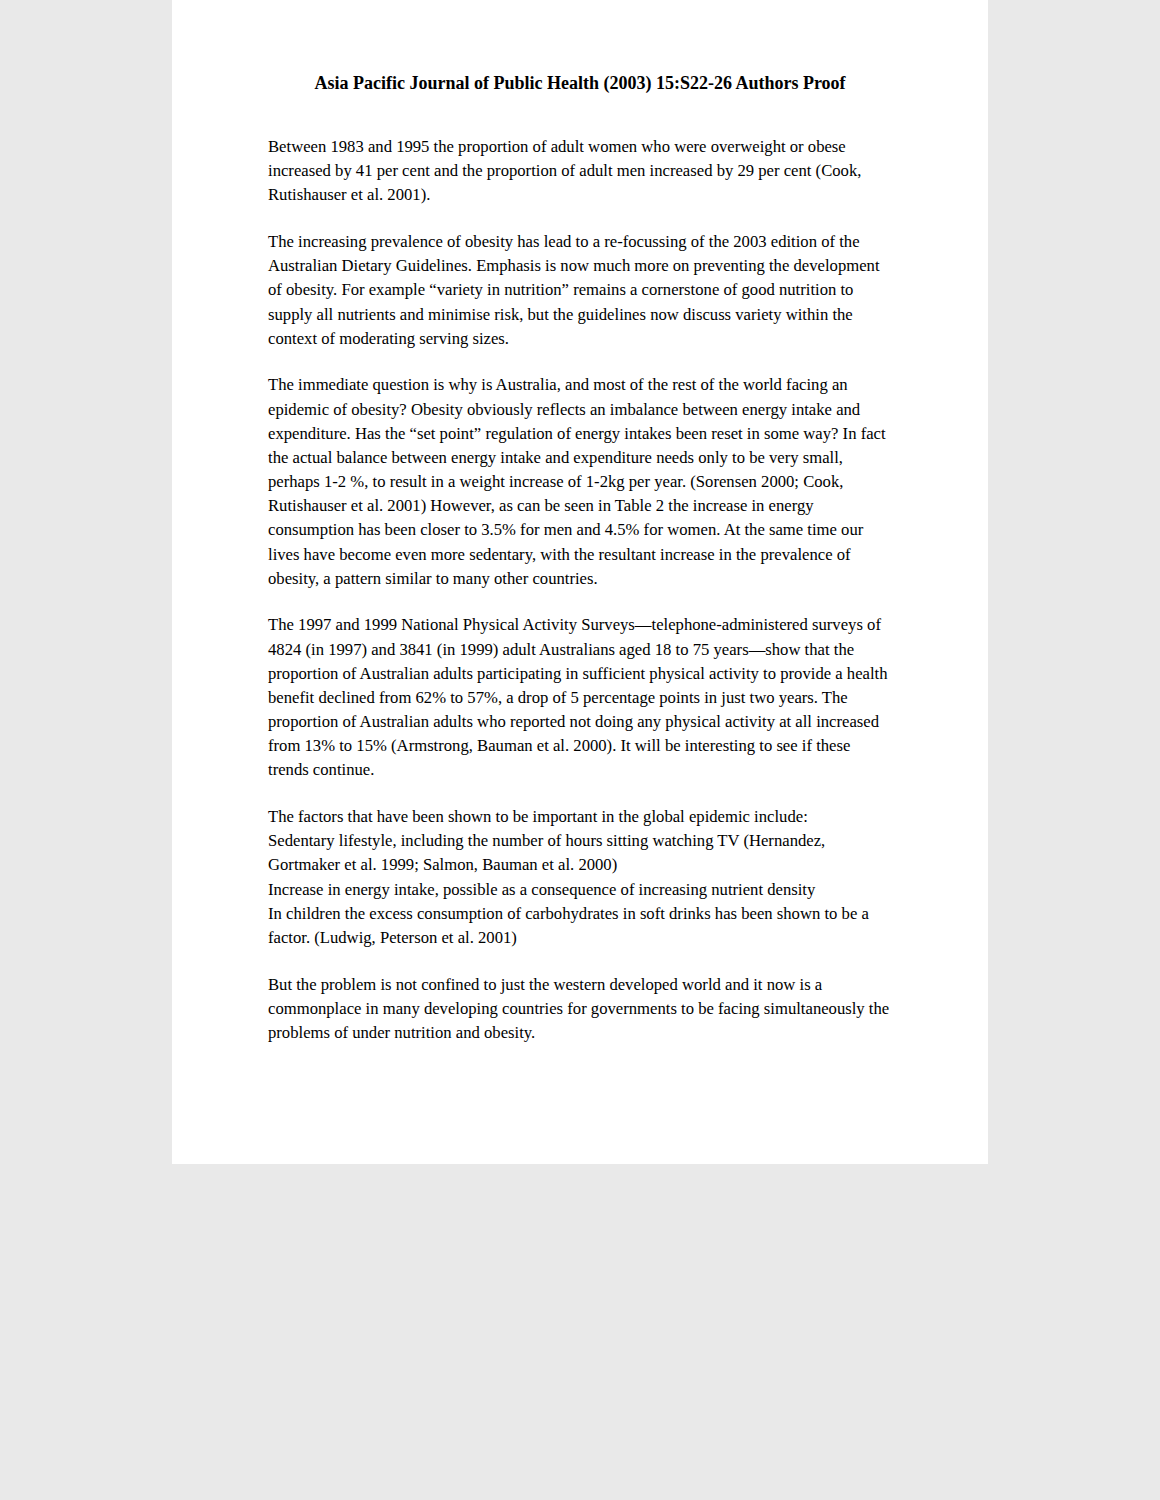Asia Pacific Journal of Public Health (2003) 15:S22-26 Authors Proof
Between 1983 and 1995 the proportion of adult women who were overweight or obese increased by 41 per cent and the proportion of adult men increased by 29 per cent (Cook, Rutishauser et al. 2001).
The increasing prevalence of obesity has lead to a re-focussing of the 2003 edition of the Australian Dietary Guidelines. Emphasis is now much more on preventing the development of obesity. For example “variety in nutrition” remains a cornerstone of good nutrition to supply all nutrients and minimise risk, but the guidelines now discuss variety within the context of moderating serving sizes.
The immediate question is why is Australia, and most of the rest of the world facing an epidemic of obesity? Obesity obviously reflects an imbalance between energy intake and expenditure. Has the “set point” regulation of energy intakes been reset in some way? In fact the actual balance between energy intake and expenditure needs only to be very small, perhaps 1-2 %, to result in a weight increase of 1-2kg per year. (Sorensen 2000; Cook, Rutishauser et al. 2001) However, as can be seen in Table 2 the increase in energy consumption has been closer to 3.5% for men and 4.5% for women. At the same time our lives have become even more sedentary, with the resultant increase in the prevalence of obesity, a pattern similar to many other countries.
The 1997 and 1999 National Physical Activity Surveys—telephone-administered surveys of 4824 (in 1997) and 3841 (in 1999) adult Australians aged 18 to 75 years—show that the proportion of Australian adults participating in sufficient physical activity to provide a health benefit declined from 62% to 57%, a drop of 5 percentage points in just two years. The proportion of Australian adults who reported not doing any physical activity at all increased from 13% to 15% (Armstrong, Bauman et al. 2000). It will be interesting to see if these trends continue.
The factors that have been shown to be important in the global epidemic include:
Sedentary lifestyle, including the number of hours sitting watching TV (Hernandez, Gortmaker et al. 1999; Salmon, Bauman et al. 2000)
Increase in energy intake, possible as a consequence of increasing nutrient density
In children the excess consumption of carbohydrates in soft drinks has been shown to be a factor. (Ludwig, Peterson et al. 2001)
But the problem is not confined to just the western developed world and it now is a commonplace in many developing countries for governments to be facing simultaneously the problems of under nutrition and obesity.